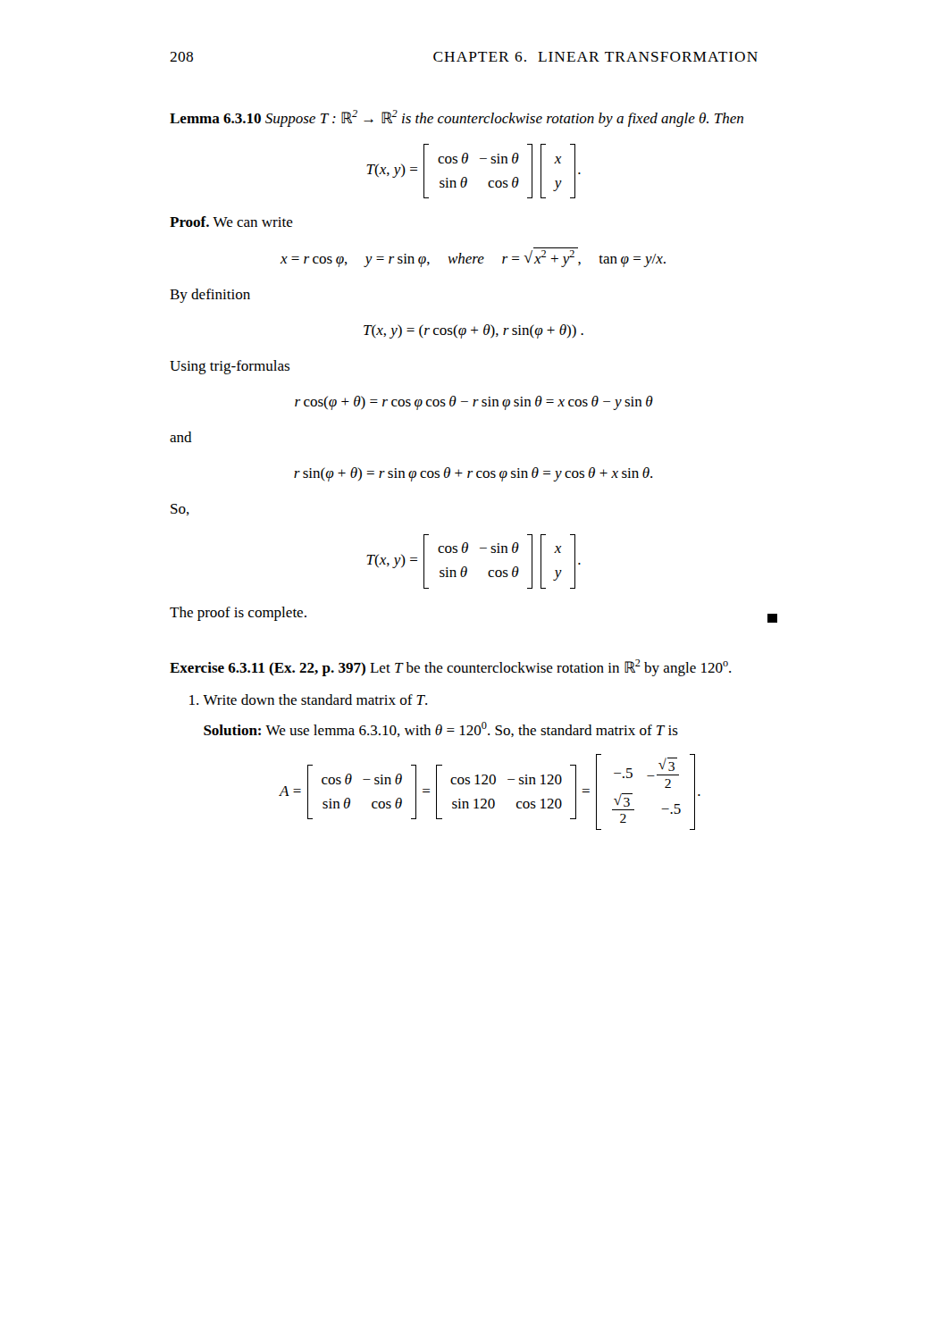208 Chapter 6. Linear Transformation
Lemma 6.3.10 Suppose T : ℝ2 → ℝ2 is the counterclockwise rotation by a fixed angle θ. Then
T(x, y) =
| cos θ | − sin θ |
| sin θ | cos θ |
| x |
| y |
.
Proof. We can write
x = r cos φ, y = r sin φ, where r = x2 + y2, tan φ = y/x.
By definition
T(x, y) = (r cos(φ + θ), r sin(φ + θ)) .
Using trig-formulas
r cos(φ + θ) = r cos φ cos θ − r sin φ sin θ = x cos θ − y sin θ
and
r sin(φ + θ) = r sin φ cos θ + r cos φ sin θ = y cos θ + x sin θ.
So,
T(x, y) =
| cos θ | − sin θ |
| sin θ | cos θ |
| x |
| y |
.
The proof is complete.
Exercise 6.3.11 (Ex. 22, p. 397) Let T be the counterclockwise rotation in ℝ2 by angle 120o.
Write down the standard matrix of T.
Solution: We use lemma 6.3.10, with θ = 1200. So, the standard matrix of T is
A =
| cos θ | − sin θ |
| sin θ | cos θ |
=
| cos 120 | − sin 120 |
| sin 120 | cos 120 |
=
| −.5 | − 3 2 |
| 3 2 | −.5 |
.